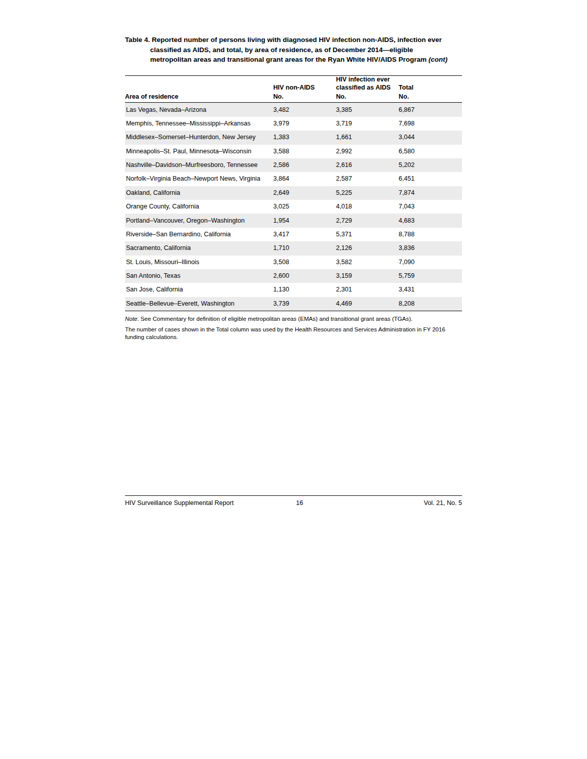Table 4. Reported number of persons living with diagnosed HIV infection non-AIDS, infection ever classified as AIDS, and total, by area of residence, as of December 2014—eligible metropolitan areas and transitional grant areas for the Ryan White HIV/AIDS Program (cont)
| | HIV non-AIDS | HIV infection ever classified as AIDS | Total |
| --- | --- | --- | --- |
| Area of residence | No. | No. | No. |
| Las Vegas, Nevada–Arizona | 3,482 | 3,385 | 6,867 |
| Memphis, Tennessee–Mississippi–Arkansas | 3,979 | 3,719 | 7,698 |
| Middlesex–Somerset–Hunterdon, New Jersey | 1,383 | 1,661 | 3,044 |
| Minneapolis–St. Paul, Minnesota–Wisconsin | 3,588 | 2,992 | 6,580 |
| Nashville–Davidson–Murfreesboro, Tennessee | 2,586 | 2,616 | 5,202 |
| Norfolk–Virginia Beach–Newport News, Virginia | 3,864 | 2,587 | 6,451 |
| Oakland, California | 2,649 | 5,225 | 7,874 |
| Orange County, California | 3,025 | 4,018 | 7,043 |
| Portland–Vancouver, Oregon–Washington | 1,954 | 2,729 | 4,683 |
| Riverside–San Bernardino, California | 3,417 | 5,371 | 8,788 |
| Sacramento, California | 1,710 | 2,126 | 3,836 |
| St. Louis, Missouri–Illinois | 3,508 | 3,582 | 7,090 |
| San Antonio, Texas | 2,600 | 3,159 | 5,759 |
| San Jose, California | 1,130 | 2,301 | 3,431 |
| Seattle–Bellevue–Everett, Washington | 3,739 | 4,469 | 8,208 |
Note. See Commentary for definition of eligible metropolitan areas (EMAs) and transitional grant areas (TGAs).
The number of cases shown in the Total column was used by the Health Resources and Services Administration in FY 2016 funding calculations.
HIV Surveillance Supplemental Report
16
Vol. 21, No. 5